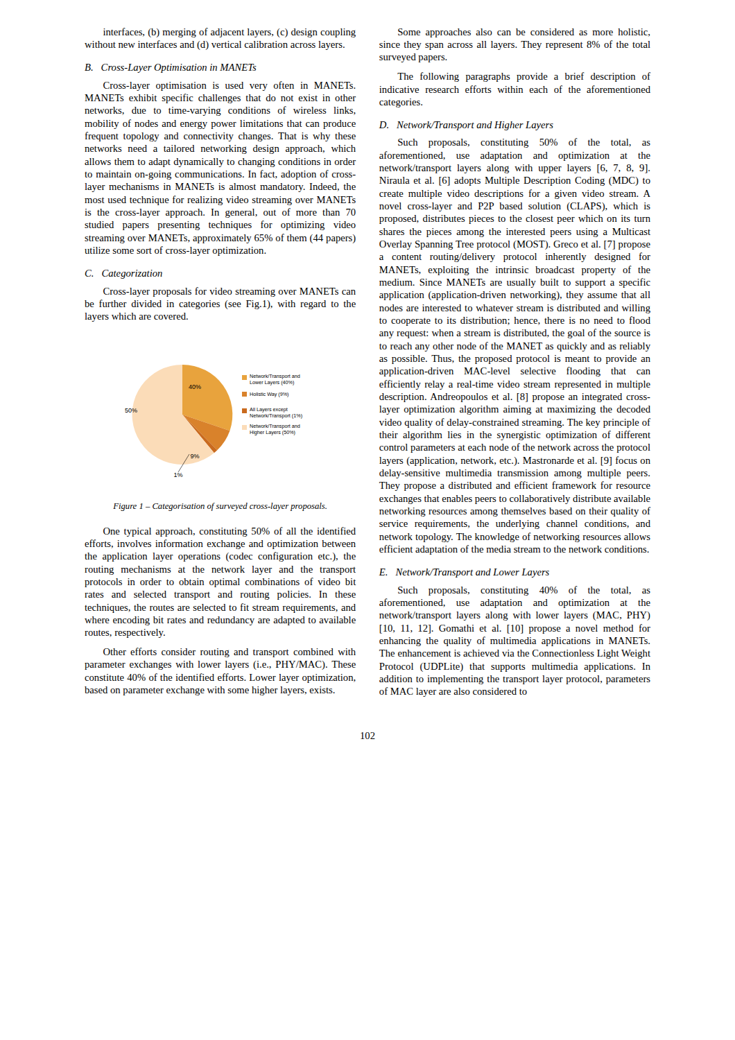interfaces, (b) merging of adjacent layers, (c) design coupling without new interfaces and (d) vertical calibration across layers.
B. Cross-Layer Optimisation in MANETs
Cross-layer optimisation is used very often in MANETs. MANETs exhibit specific challenges that do not exist in other networks, due to time-varying conditions of wireless links, mobility of nodes and energy power limitations that can produce frequent topology and connectivity changes. That is why these networks need a tailored networking design approach, which allows them to adapt dynamically to changing conditions in order to maintain on-going communications. In fact, adoption of cross-layer mechanisms in MANETs is almost mandatory. Indeed, the most used technique for realizing video streaming over MANETs is the cross-layer approach. In general, out of more than 70 studied papers presenting techniques for optimizing video streaming over MANETs, approximately 65% of them (44 papers) utilize some sort of cross-layer optimization.
C. Categorization
Cross-layer proposals for video streaming over MANETs can be further divided in categories (see Fig.1), with regard to the layers which are covered.
40% 50% 9% 1% Network/Transport and Lower Layers (40%) Holistic Way (9%) All Layers except Network/Transport (1%) Network/Transport and Higher Layers (50%)
Figure 1 – Categorisation of surveyed cross-layer proposals.
One typical approach, constituting 50% of all the identified efforts, involves information exchange and optimization between the application layer operations (codec configuration etc.), the routing mechanisms at the network layer and the transport protocols in order to obtain optimal combinations of video bit rates and selected transport and routing policies. In these techniques, the routes are selected to fit stream requirements, and where encoding bit rates and redundancy are adapted to available routes, respectively.
Other efforts consider routing and transport combined with parameter exchanges with lower layers (i.e., PHY/MAC). These constitute 40% of the identified efforts. Lower layer optimization, based on parameter exchange with some higher layers, exists.
Some approaches also can be considered as more holistic, since they span across all layers. They represent 8% of the total surveyed papers.
The following paragraphs provide a brief description of indicative research efforts within each of the aforementioned categories.
D. Network/Transport and Higher Layers
Such proposals, constituting 50% of the total, as aforementioned, use adaptation and optimization at the network/transport layers along with upper layers [6, 7, 8, 9]. Niraula et al. [6] adopts Multiple Description Coding (MDC) to create multiple video descriptions for a given video stream. A novel cross-layer and P2P based solution (CLAPS), which is proposed, distributes pieces to the closest peer which on its turn shares the pieces among the interested peers using a Multicast Overlay Spanning Tree protocol (MOST). Greco et al. [7] propose a content routing/delivery protocol inherently designed for MANETs, exploiting the intrinsic broadcast property of the medium. Since MANETs are usually built to support a specific application (application-driven networking), they assume that all nodes are interested to whatever stream is distributed and willing to cooperate to its distribution; hence, there is no need to flood any request: when a stream is distributed, the goal of the source is to reach any other node of the MANET as quickly and as reliably as possible. Thus, the proposed protocol is meant to provide an application-driven MAC-level selective flooding that can efficiently relay a real-time video stream represented in multiple description. Andreopoulos et al. [8] propose an integrated cross-layer optimization algorithm aiming at maximizing the decoded video quality of delay-constrained streaming. The key principle of their algorithm lies in the synergistic optimization of different control parameters at each node of the network across the protocol layers (application, network, etc.). Mastronarde et al. [9] focus on delay-sensitive multimedia transmission among multiple peers. They propose a distributed and efficient framework for resource exchanges that enables peers to collaboratively distribute available networking resources among themselves based on their quality of service requirements, the underlying channel conditions, and network topology. The knowledge of networking resources allows efficient adaptation of the media stream to the network conditions.
E. Network/Transport and Lower Layers
Such proposals, constituting 40% of the total, as aforementioned, use adaptation and optimization at the network/transport layers along with lower layers (MAC, PHY) [10, 11, 12]. Gomathi et al. [10] propose a novel method for enhancing the quality of multimedia applications in MANETs. The enhancement is achieved via the Connectionless Light Weight Protocol (UDPLite) that supports multimedia applications. In addition to implementing the transport layer protocol, parameters of MAC layer are also considered to
102